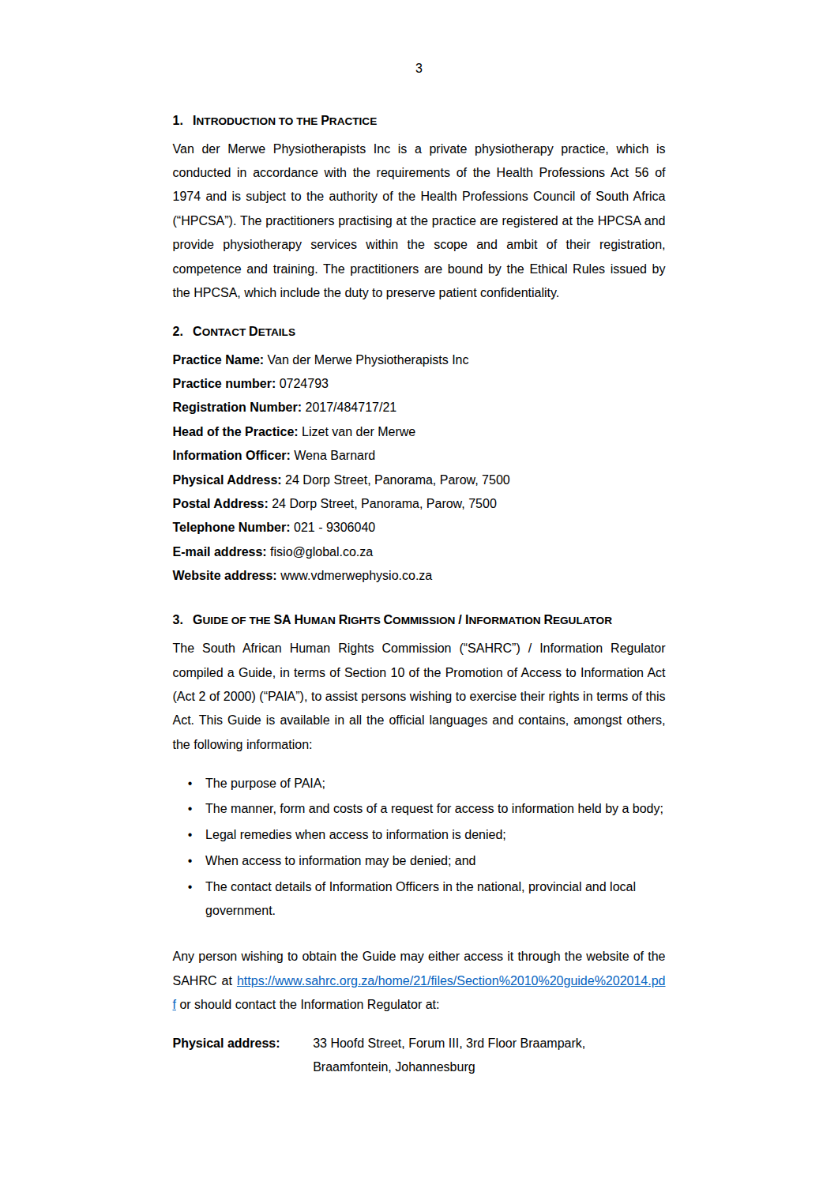3
1. INTRODUCTION TO THE PRACTICE
Van der Merwe Physiotherapists Inc is a private physiotherapy practice, which is conducted in accordance with the requirements of the Health Professions Act 56 of 1974 and is subject to the authority of the Health Professions Council of South Africa (“HPCSA”). The practitioners practising at the practice are registered at the HPCSA and provide physiotherapy services within the scope and ambit of their registration, competence and training. The practitioners are bound by the Ethical Rules issued by the HPCSA, which include the duty to preserve patient confidentiality.
2. CONTACT DETAILS
Practice Name: Van der Merwe Physiotherapists Inc
Practice number: 0724793
Registration Number: 2017/484717/21
Head of the Practice: Lizet van der Merwe
Information Officer: Wena Barnard
Physical Address: 24 Dorp Street, Panorama, Parow, 7500
Postal Address: 24 Dorp Street, Panorama, Parow, 7500
Telephone Number: 021 - 9306040
E-mail address: fisio@global.co.za
Website address: www.vdmerwephysio.co.za
3. GUIDE OF THE SA HUMAN RIGHTS COMMISSION / INFORMATION REGULATOR
The South African Human Rights Commission (“SAHRC”) / Information Regulator compiled a Guide, in terms of Section 10 of the Promotion of Access to Information Act (Act 2 of 2000) (“PAIA”), to assist persons wishing to exercise their rights in terms of this Act. This Guide is available in all the official languages and contains, amongst others, the following information:
The purpose of PAIA;
The manner, form and costs of a request for access to information held by a body;
Legal remedies when access to information is denied;
When access to information may be denied; and
The contact details of Information Officers in the national, provincial and local government.
Any person wishing to obtain the Guide may either access it through the website of the SAHRC at https://www.sahrc.org.za/home/21/files/Section%2010%20guide%202014.pdf or should contact the Information Regulator at:
Physical address: 33 Hoofd Street, Forum III, 3rd Floor Braampark, Braamfontein, Johannesburg